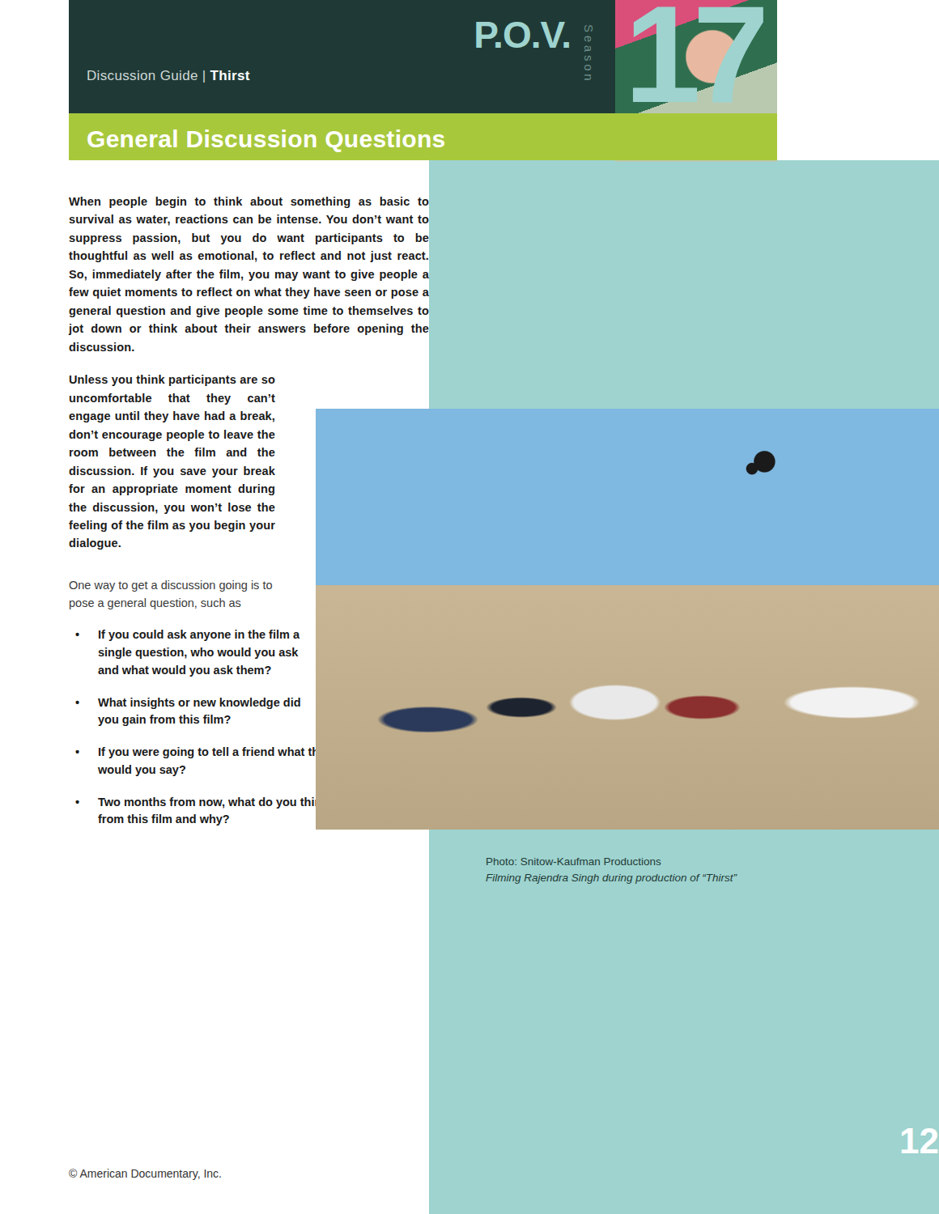Discussion Guide | Thirst
P.O.V.
Season
17
General Discussion Questions
When people begin to think about something as basic to survival as water, reactions can be intense. You don’t want to suppress passion, but you do want participants to be thoughtful as well as emotional, to reflect and not just react. So, immediately after the film, you may want to give people a few quiet moments to reflect on what they have seen or pose a general question and give people some time to themselves to jot down or think about their answers before opening the discussion.
Unless you think participants are so uncomfortable that they can’t engage until they have had a break, don’t encourage people to leave the room between the film and the discussion. If you save your break for an appropriate moment during the discussion, you won’t lose the feeling of the film as you begin your dialogue.
One way to get a discussion going is to pose a general question, such as
If you could ask anyone in the film a single question, who would you ask and what would you ask them?
What insights or new knowledge did you gain from this film?
If you were going to tell a friend what this film was about, what would you say?
Two months from now, what do you think you will remember from this film and why?
Photo: Snitow-Kaufman Productions Filming Rajendra Singh during production of “Thirst”
© American Documentary, Inc.
12